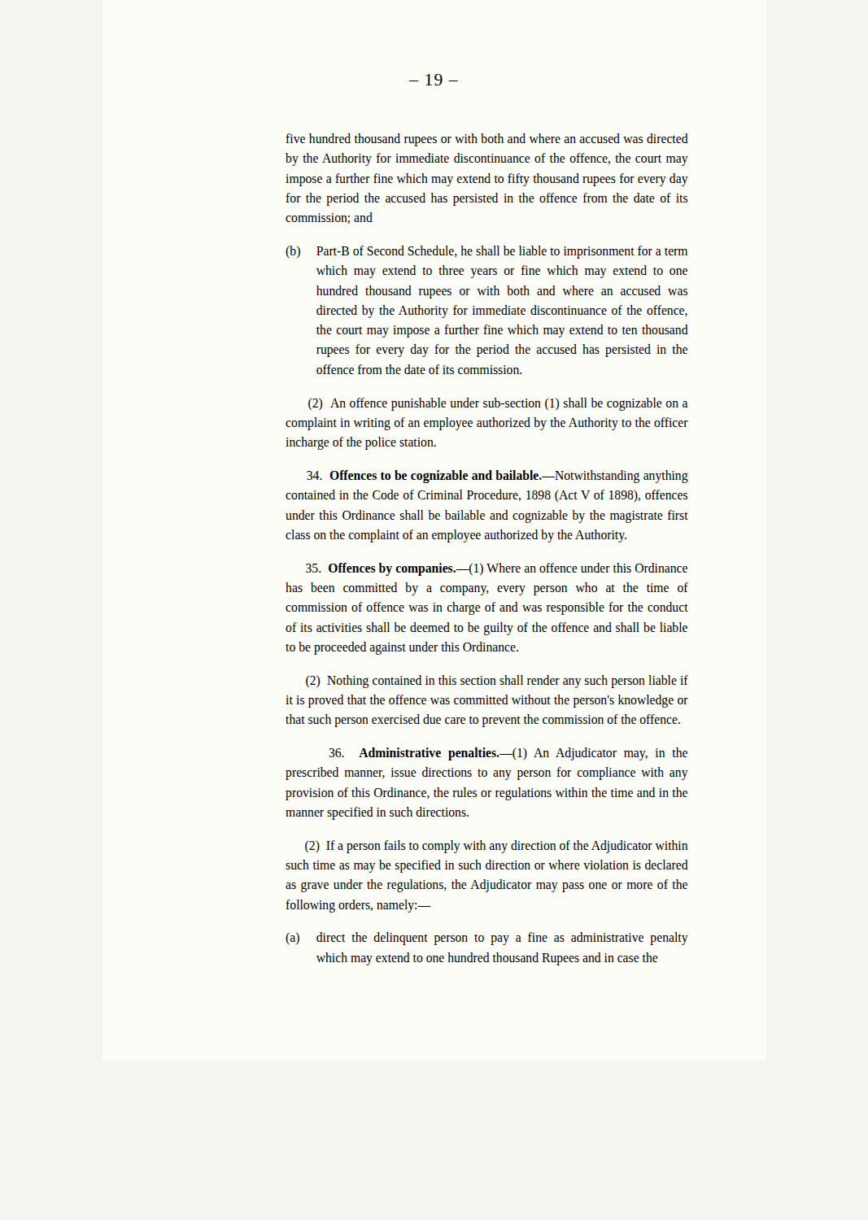– 19 –
five hundred thousand rupees or with both and where an accused was directed by the Authority for immediate discontinuance of the offence, the court may impose a further fine which may extend to fifty thousand rupees for every day for the period the accused has persisted in the offence from the date of its commission; and
(b)
Part-B of Second Schedule, he shall be liable to imprisonment for a term which may extend to three years or fine which may extend to one hundred thousand rupees or with both and where an accused was directed by the Authority for immediate discontinuance of the offence, the court may impose a further fine which may extend to ten thousand rupees for every day for the period the accused has persisted in the offence from the date of its commission.
(2) An offence punishable under sub-section (1) shall be cognizable on a complaint in writing of an employee authorized by the Authority to the officer incharge of the police station.
34. Offences to be cognizable and bailable.—Notwithstanding anything contained in the Code of Criminal Procedure, 1898 (Act V of 1898), offences under this Ordinance shall be bailable and cognizable by the magistrate first class on the complaint of an employee authorized by the Authority.
35. Offences by companies.—(1) Where an offence under this Ordinance has been committed by a company, every person who at the time of commission of offence was in charge of and was responsible for the conduct of its activities shall be deemed to be guilty of the offence and shall be liable to be proceeded against under this Ordinance.
(2) Nothing contained in this section shall render any such person liable if it is proved that the offence was committed without the person's knowledge or that such person exercised due care to prevent the commission of the offence.
36. Administrative penalties.—(1) An Adjudicator may, in the prescribed manner, issue directions to any person for compliance with any provision of this Ordinance, the rules or regulations within the time and in the manner specified in such directions.
(2) If a person fails to comply with any direction of the Adjudicator within such time as may be specified in such direction or where violation is declared as grave under the regulations, the Adjudicator may pass one or more of the following orders, namely:—
(a)
direct the delinquent person to pay a fine as administrative penalty which may extend to one hundred thousand Rupees and in case the